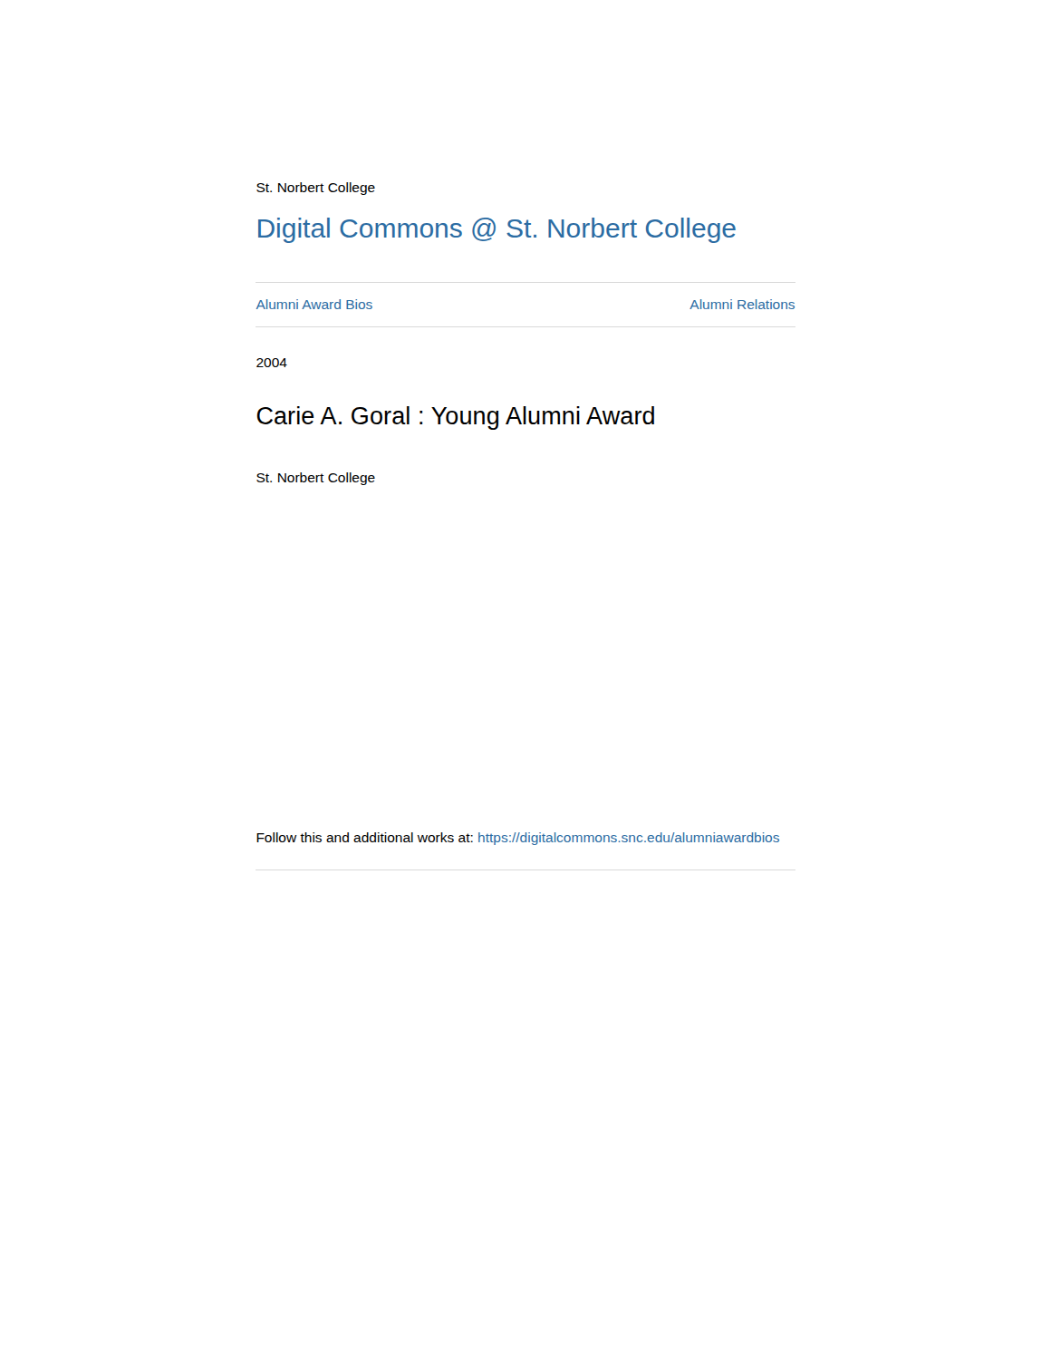St. Norbert College
Digital Commons @ St. Norbert College
Alumni Award Bios Alumni Relations
2004
Carie A. Goral : Young Alumni Award
St. Norbert College
Follow this and additional works at: https://digitalcommons.snc.edu/alumniawardbios